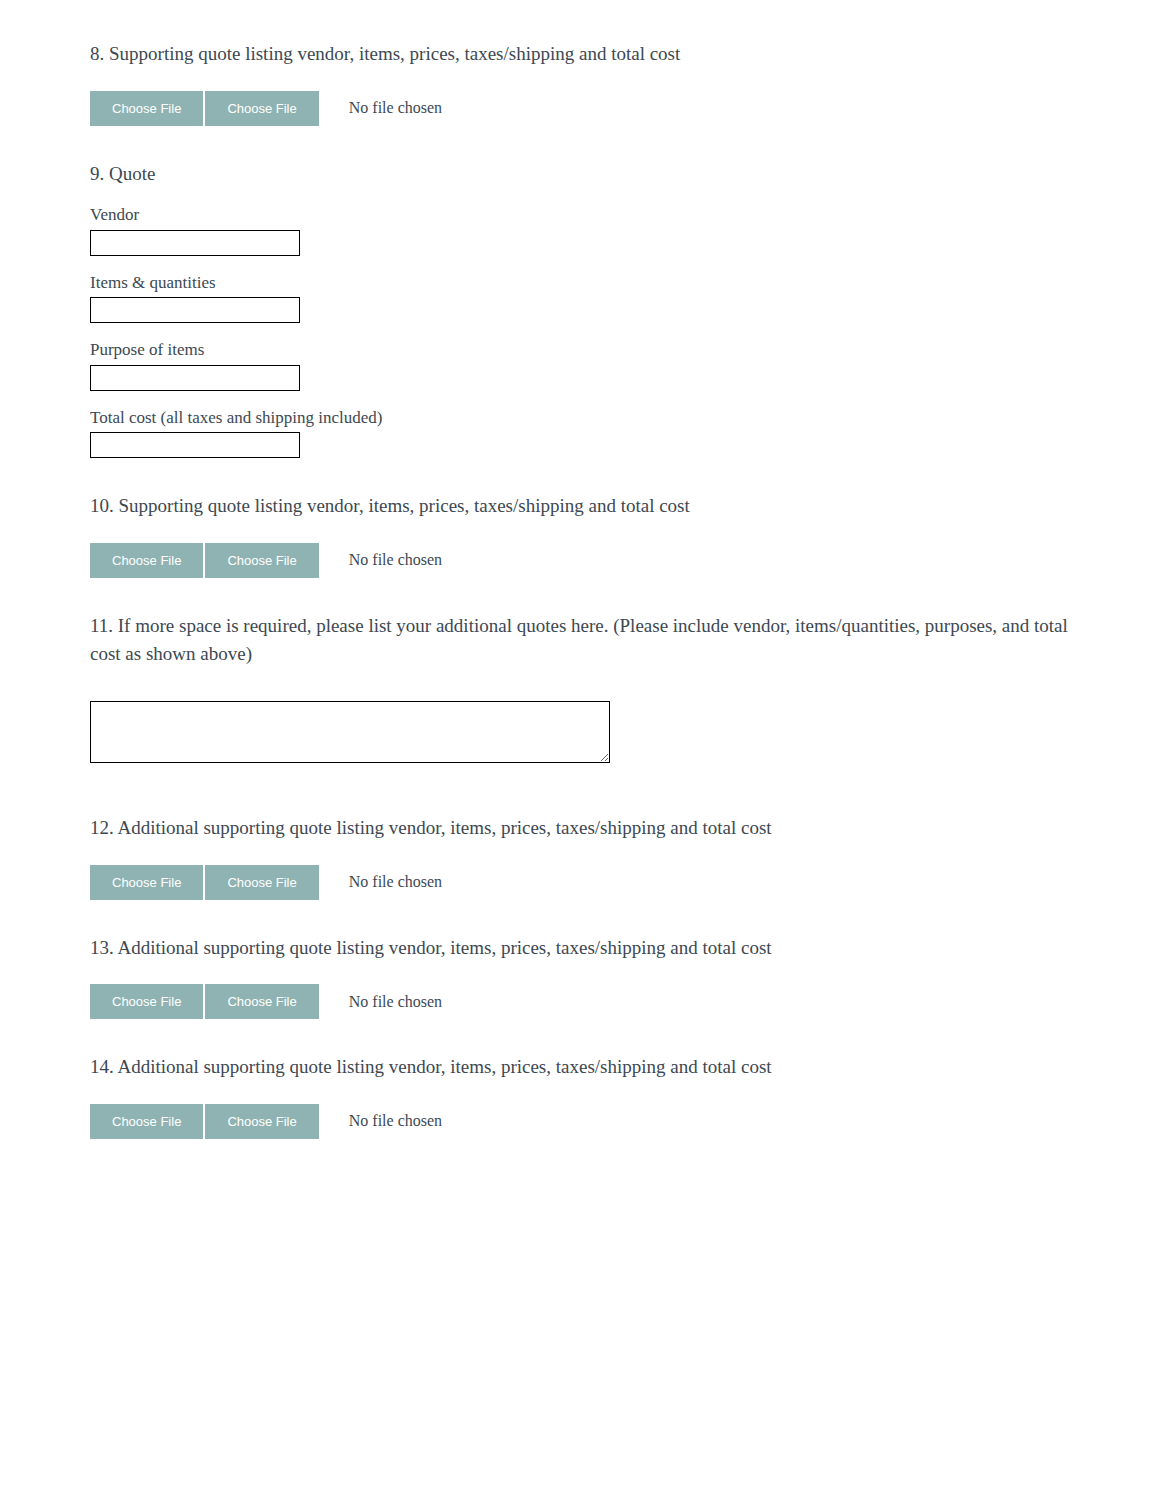8. Supporting quote listing vendor, items, prices, taxes/shipping and total cost
Choose File Choose File No file chosen
9. Quote
Vendor
Items & quantities
Purpose of items
Total cost (all taxes and shipping included)
10. Supporting quote listing vendor, items, prices, taxes/shipping and total cost
Choose File Choose File No file chosen
11. If more space is required, please list your additional quotes here. (Please include vendor, items/quantities, purposes, and total cost as shown above)
12. Additional supporting quote listing vendor, items, prices, taxes/shipping and total cost
Choose File Choose File No file chosen
13. Additional supporting quote listing vendor, items, prices, taxes/shipping and total cost
Choose File Choose File No file chosen
14. Additional supporting quote listing vendor, items, prices, taxes/shipping and total cost
Choose File Choose File No file chosen